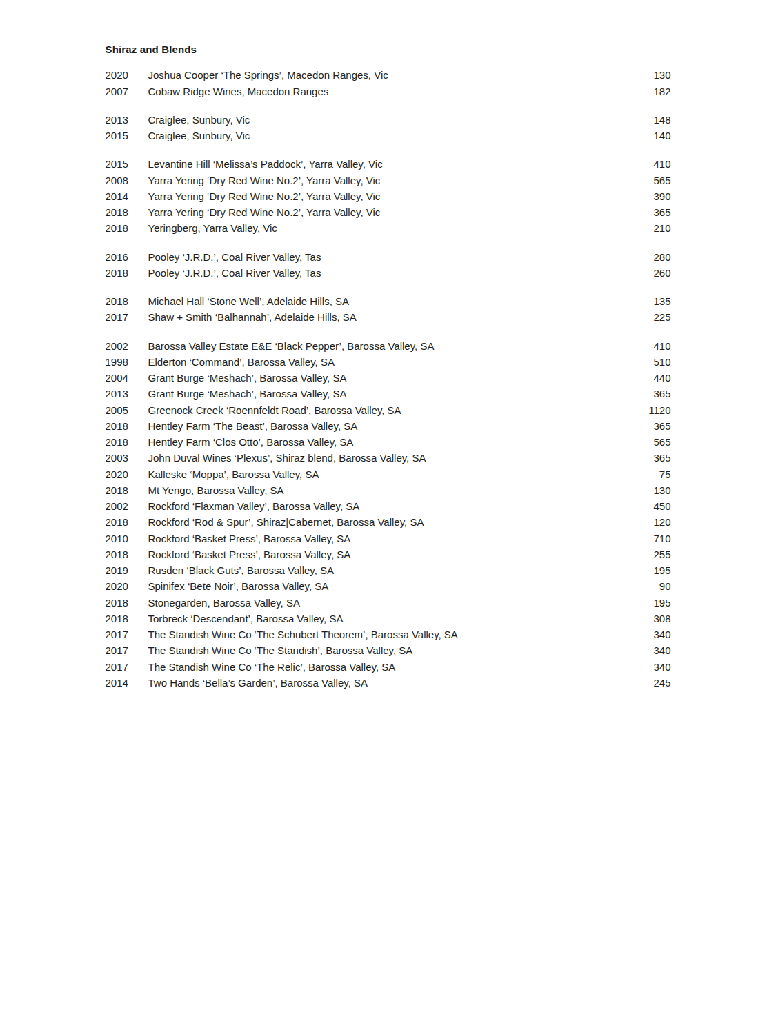Shiraz and Blends
| 2020 | Joshua Cooper ‘The Springs’, Macedon Ranges, Vic | 130 |
| 2007 | Cobaw Ridge Wines, Macedon Ranges | 182 |
| 2013 | Craiglee, Sunbury, Vic | 148 |
| 2015 | Craiglee, Sunbury, Vic | 140 |
| 2015 | Levantine Hill ‘Melissa’s Paddock’, Yarra Valley, Vic | 410 |
| 2008 | Yarra Yering ‘Dry Red Wine No.2’, Yarra Valley, Vic | 565 |
| 2014 | Yarra Yering ‘Dry Red Wine No.2’, Yarra Valley, Vic | 390 |
| 2018 | Yarra Yering ‘Dry Red Wine No.2’, Yarra Valley, Vic | 365 |
| 2018 | Yeringberg, Yarra Valley, Vic | 210 |
| 2016 | Pooley ‘J.R.D.’, Coal River Valley, Tas | 280 |
| 2018 | Pooley ‘J.R.D.’, Coal River Valley, Tas | 260 |
| 2018 | Michael Hall ‘Stone Well’, Adelaide Hills, SA | 135 |
| 2017 | Shaw + Smith ‘Balhannah’, Adelaide Hills, SA | 225 |
| 2002 | Barossa Valley Estate E&E ‘Black Pepper’, Barossa Valley, SA | 410 |
| 1998 | Elderton ‘Command’, Barossa Valley, SA | 510 |
| 2004 | Grant Burge ‘Meshach’, Barossa Valley, SA | 440 |
| 2013 | Grant Burge ‘Meshach’, Barossa Valley, SA | 365 |
| 2005 | Greenock Creek ‘Roennfeldt Road’, Barossa Valley, SA | 1120 |
| 2018 | Hentley Farm ‘The Beast’, Barossa Valley, SA | 365 |
| 2018 | Hentley Farm ‘Clos Otto’, Barossa Valley, SA | 565 |
| 2003 | John Duval Wines ‘Plexus’, Shiraz blend, Barossa Valley, SA | 365 |
| 2020 | Kalleske ‘Moppa’, Barossa Valley, SA | 75 |
| 2018 | Mt Yengo, Barossa Valley, SA | 130 |
| 2002 | Rockford ‘Flaxman Valley’, Barossa Valley, SA | 450 |
| 2018 | Rockford ‘Rod & Spur’, Shiraz/Cabernet, Barossa Valley, SA | 120 |
| 2010 | Rockford ‘Basket Press’, Barossa Valley, SA | 710 |
| 2018 | Rockford ‘Basket Press’, Barossa Valley, SA | 255 |
| 2019 | Rusden ‘Black Guts’, Barossa Valley, SA | 195 |
| 2020 | Spinifex ‘Bete Noir’, Barossa Valley, SA | 90 |
| 2018 | Stonegarden, Barossa Valley, SA | 195 |
| 2018 | Torbreck ‘Descendant’, Barossa Valley, SA | 308 |
| 2017 | The Standish Wine Co ‘The Schubert Theorem’, Barossa Valley, SA | 340 |
| 2017 | The Standish Wine Co ‘The Standish’, Barossa Valley, SA | 340 |
| 2017 | The Standish Wine Co ‘The Relic’, Barossa Valley, SA | 340 |
| 2014 | Two Hands ‘Bella’s Garden’, Barossa Valley, SA | 245 |